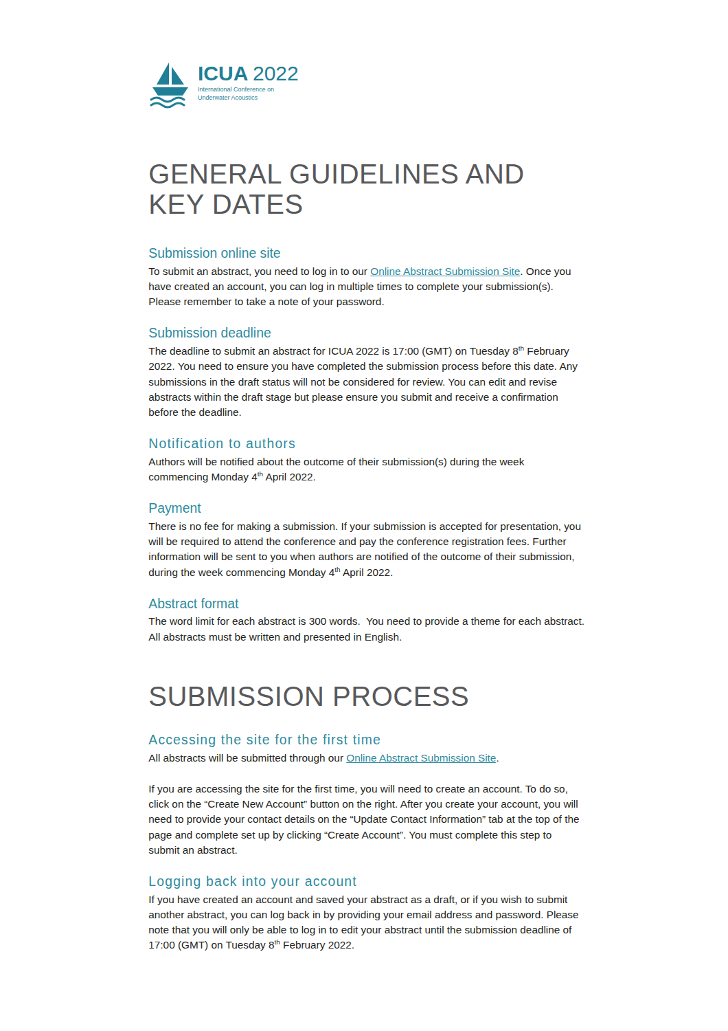ICUA 2022 International Conference on Underwater Acoustics
GENERAL GUIDELINES AND KEY DATES
Submission online site
To submit an abstract, you need to log in to our Online Abstract Submission Site. Once you have created an account, you can log in multiple times to complete your submission(s). Please remember to take a note of your password.
Submission deadline
The deadline to submit an abstract for ICUA 2022 is 17:00 (GMT) on Tuesday 8th February 2022. You need to ensure you have completed the submission process before this date. Any submissions in the draft status will not be considered for review. You can edit and revise abstracts within the draft stage but please ensure you submit and receive a confirmation before the deadline.
Notification to authors
Authors will be notified about the outcome of their submission(s) during the week commencing Monday 4th April 2022.
Payment
There is no fee for making a submission. If your submission is accepted for presentation, you will be required to attend the conference and pay the conference registration fees. Further information will be sent to you when authors are notified of the outcome of their submission, during the week commencing Monday 4th April 2022.
Abstract format
The word limit for each abstract is 300 words. You need to provide a theme for each abstract. All abstracts must be written and presented in English.
SUBMISSION PROCESS
Accessing the site for the first time
All abstracts will be submitted through our Online Abstract Submission Site.
If you are accessing the site for the first time, you will need to create an account. To do so, click on the “Create New Account” button on the right. After you create your account, you will need to provide your contact details on the “Update Contact Information” tab at the top of the page and complete set up by clicking “Create Account”. You must complete this step to submit an abstract.
Logging back into your account
If you have created an account and saved your abstract as a draft, or if you wish to submit another abstract, you can log back in by providing your email address and password. Please note that you will only be able to log in to edit your abstract until the submission deadline of 17:00 (GMT) on Tuesday 8th February 2022.